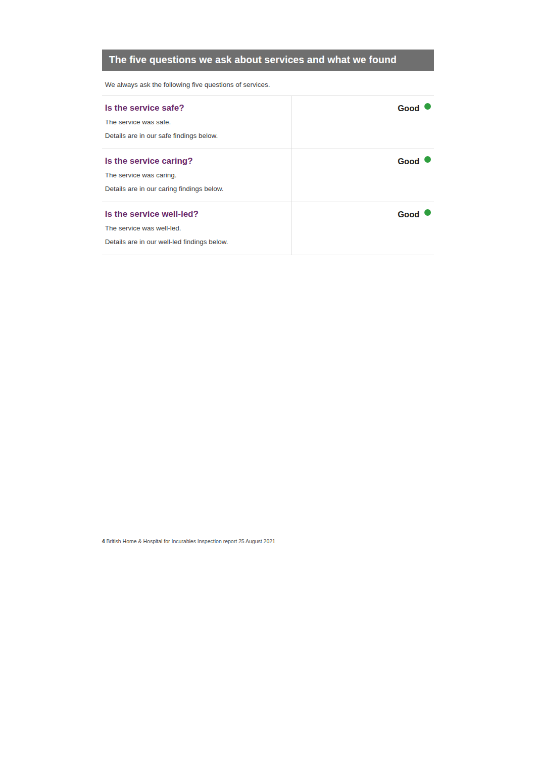The five questions we ask about services and what we found
We always ask the following five questions of services.
| Is the service safe? The service was safe. Details are in our safe findings below. | | Good |
| Is the service caring? The service was caring. Details are in our caring findings below. | | Good |
| Is the service well-led? The service was well-led. Details are in our well-led findings below. | | Good |
4 British Home & Hospital for Incurables Inspection report 25 August 2021